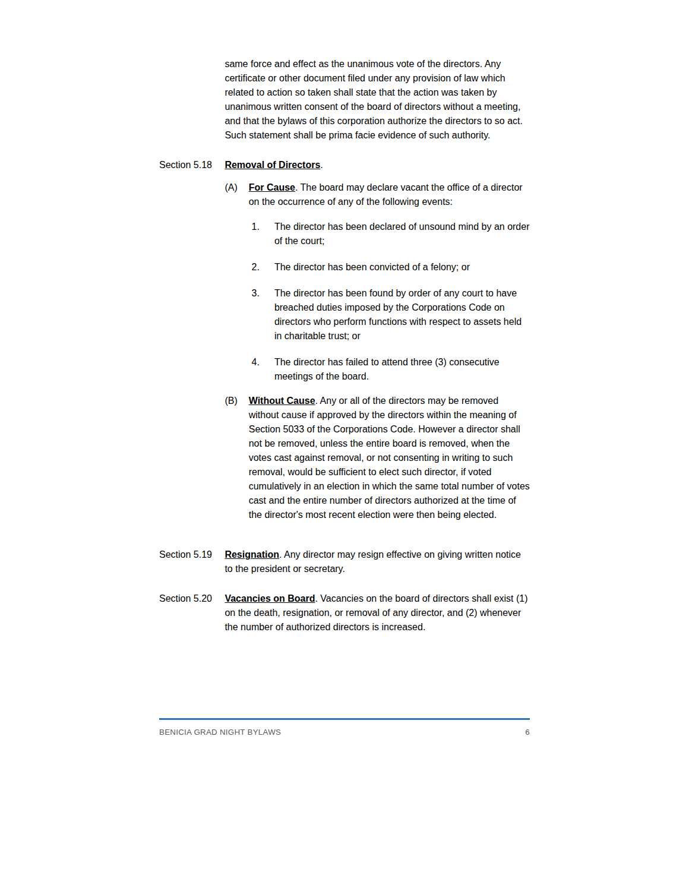same force and effect as the unanimous vote of the directors. Any certificate or other document filed under any provision of law which related to action so taken shall state that the action was taken by unanimous written consent of the board of directors without a meeting, and that the bylaws of this corporation authorize the directors to so act. Such statement shall be prima facie evidence of such authority.
Section 5.18
Removal of Directors.
(A) For Cause. The board may declare vacant the office of a director on the occurrence of any of the following events:
1. The director has been declared of unsound mind by an order of the court;
2. The director has been convicted of a felony; or
3. The director has been found by order of any court to have breached duties imposed by the Corporations Code on directors who perform functions with respect to assets held in charitable trust; or
4. The director has failed to attend three (3) consecutive meetings of the board.
(B) Without Cause. Any or all of the directors may be removed without cause if approved by the directors within the meaning of Section 5033 of the Corporations Code. However a director shall not be removed, unless the entire board is removed, when the votes cast against removal, or not consenting in writing to such removal, would be sufficient to elect such director, if voted cumulatively in an election in which the same total number of votes cast and the entire number of directors authorized at the time of the director's most recent election were then being elected.
Section 5.19
Resignation. Any director may resign effective on giving written notice to the president or secretary.
Section 5.20
Vacancies on Board. Vacancies on the board of directors shall exist (1) on the death, resignation, or removal of any director, and (2) whenever the number of authorized directors is increased.
BENICIA GRAD NIGHT BYLAWS 6